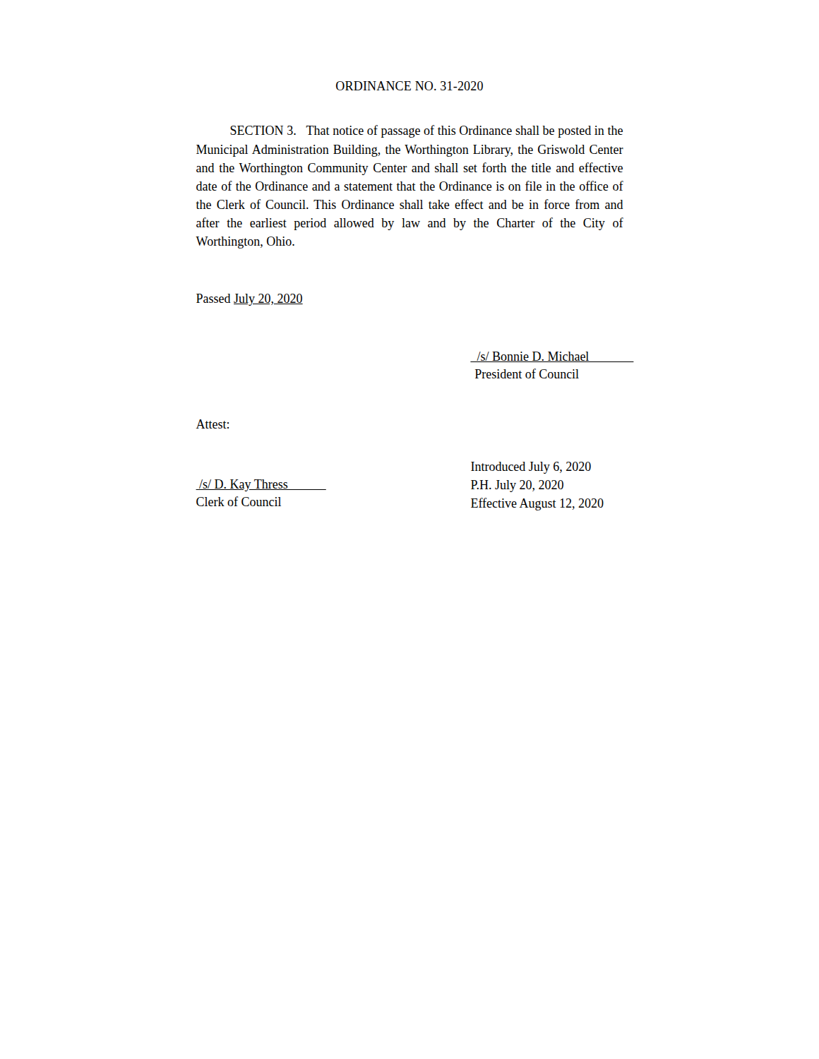ORDINANCE NO. 31-2020
SECTION 3. That notice of passage of this Ordinance shall be posted in the Municipal Administration Building, the Worthington Library, the Griswold Center and the Worthington Community Center and shall set forth the title and effective date of the Ordinance and a statement that the Ordinance is on file in the office of the Clerk of Council. This Ordinance shall take effect and be in force from and after the earliest period allowed by law and by the Charter of the City of Worthington, Ohio.
Passed July 20, 2020
/s/ Bonnie D. Michael
President of Council
Attest:
| /s/ D. Kay Thress Clerk of Council | Introduced July 6, 2020 P.H. July 20, 2020 Effective August 12, 2020 |